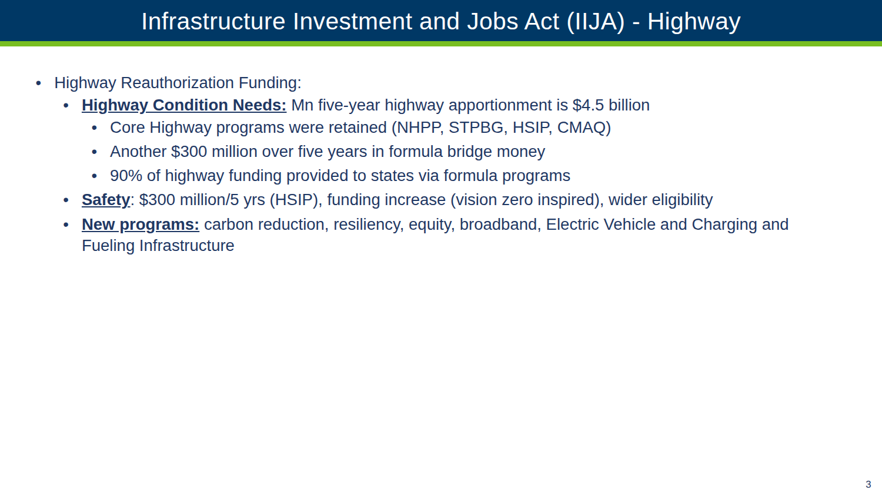Infrastructure Investment and Jobs Act (IIJA) - Highway
Highway Reauthorization Funding:
Highway Condition Needs: Mn five-year highway apportionment is $4.5 billion
Core Highway programs were retained (NHPP, STPBG, HSIP, CMAQ)
Another $300 million over five years in formula bridge money
90% of highway funding provided to states via formula programs
Safety: $300 million/5 yrs (HSIP), funding increase (vision zero inspired), wider eligibility
New programs: carbon reduction, resiliency, equity, broadband, Electric Vehicle and Charging and Fueling Infrastructure
3